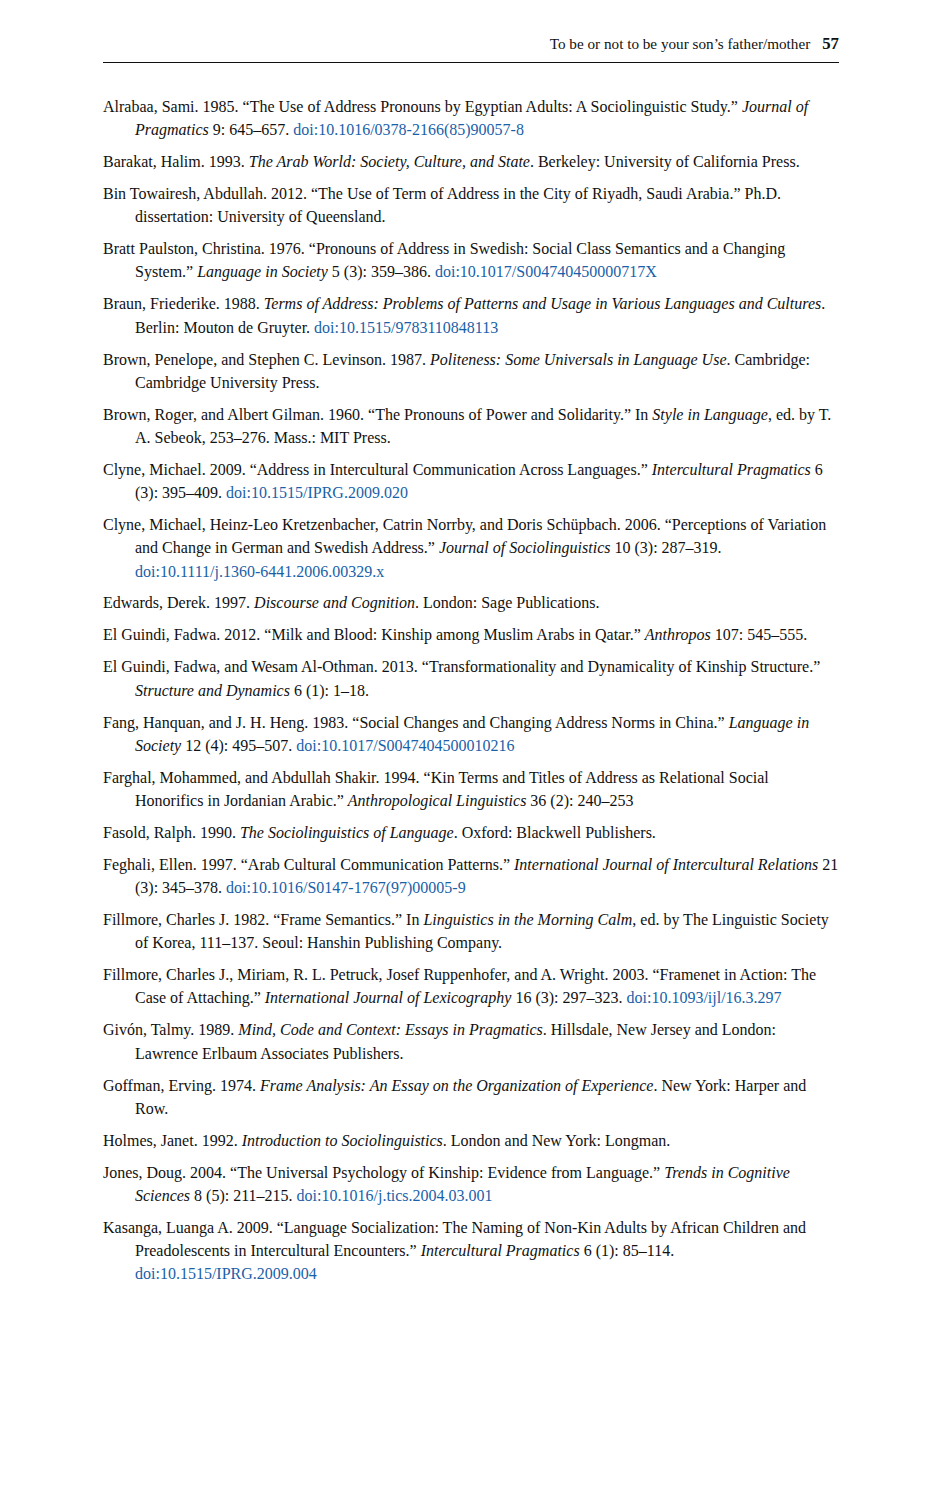To be or not to be your son’s father/mother 57
Alrabaa, Sami. 1985. “The Use of Address Pronouns by Egyptian Adults: A Sociolinguistic Study.” Journal of Pragmatics 9: 645–657. doi: 10.1016/0378-2166(85)90057-8
Barakat, Halim. 1993. The Arab World: Society, Culture, and State. Berkeley: University of California Press.
Bin Towairesh, Abdullah. 2012. “The Use of Term of Address in the City of Riyadh, Saudi Arabia.” Ph.D. dissertation: University of Queensland.
Bratt Paulston, Christina. 1976. “Pronouns of Address in Swedish: Social Class Semantics and a Changing System.” Language in Society 5 (3): 359–386. doi: 10.1017/S004740450000717X
Braun, Friederike. 1988. Terms of Address: Problems of Patterns and Usage in Various Languages and Cultures. Berlin: Mouton de Gruyter. doi: 10.1515/9783110848113
Brown, Penelope, and Stephen C. Levinson. 1987. Politeness: Some Universals in Language Use. Cambridge: Cambridge University Press.
Brown, Roger, and Albert Gilman. 1960. “The Pronouns of Power and Solidarity.” In Style in Language, ed. by T. A. Sebeok, 253–276. Mass.: MIT Press.
Clyne, Michael. 2009. “Address in Intercultural Communication Across Languages.” Intercultural Pragmatics 6 (3): 395–409. doi: 10.1515/IPRG.2009.020
Clyne, Michael, Heinz-Leo Kretzenbacher, Catrin Norrby, and Doris Schüpbach. 2006. “Perceptions of Variation and Change in German and Swedish Address.” Journal of Sociolinguistics 10 (3): 287–319. doi: 10.1111/j.1360-6441.2006.00329.x
Edwards, Derek. 1997. Discourse and Cognition. London: Sage Publications.
El Guindi, Fadwa. 2012. “Milk and Blood: Kinship among Muslim Arabs in Qatar.” Anthropos 107: 545–555.
El Guindi, Fadwa, and Wesam Al-Othman. 2013. “Transformationality and Dynamicality of Kinship Structure.” Structure and Dynamics 6 (1): 1–18.
Fang, Hanquan, and J. H. Heng. 1983. “Social Changes and Changing Address Norms in China.” Language in Society 12 (4): 495–507. doi: 10.1017/S0047404500010216
Farghal, Mohammed, and Abdullah Shakir. 1994. “Kin Terms and Titles of Address as Relational Social Honorifics in Jordanian Arabic.” Anthropological Linguistics 36 (2): 240–253
Fasold, Ralph. 1990. The Sociolinguistics of Language. Oxford: Blackwell Publishers.
Feghali, Ellen. 1997. “Arab Cultural Communication Patterns.” International Journal of Intercultural Relations 21 (3): 345–378. doi: 10.1016/S0147-1767(97)00005-9
Fillmore, Charles J. 1982. “Frame Semantics.” In Linguistics in the Morning Calm, ed. by The Linguistic Society of Korea, 111–137. Seoul: Hanshin Publishing Company.
Fillmore, Charles J., Miriam, R. L. Petruck, Josef Ruppenhofer, and A. Wright. 2003. “Framenet in Action: The Case of Attaching.” International Journal of Lexicography 16 (3): 297–323. doi: 10.1093/ijl/16.3.297
Givón, Talmy. 1989. Mind, Code and Context: Essays in Pragmatics. Hillsdale, New Jersey and London: Lawrence Erlbaum Associates Publishers.
Goffman, Erving. 1974. Frame Analysis: An Essay on the Organization of Experience. New York: Harper and Row.
Holmes, Janet. 1992. Introduction to Sociolinguistics. London and New York: Longman.
Jones, Doug. 2004. “The Universal Psychology of Kinship: Evidence from Language.” Trends in Cognitive Sciences 8 (5): 211–215. doi: 10.1016/j.tics.2004.03.001
Kasanga, Luanga A. 2009. “Language Socialization: The Naming of Non-Kin Adults by African Children and Preadolescents in Intercultural Encounters.” Intercultural Pragmatics 6 (1): 85–114. doi: 10.1515/IPRG.2009.004